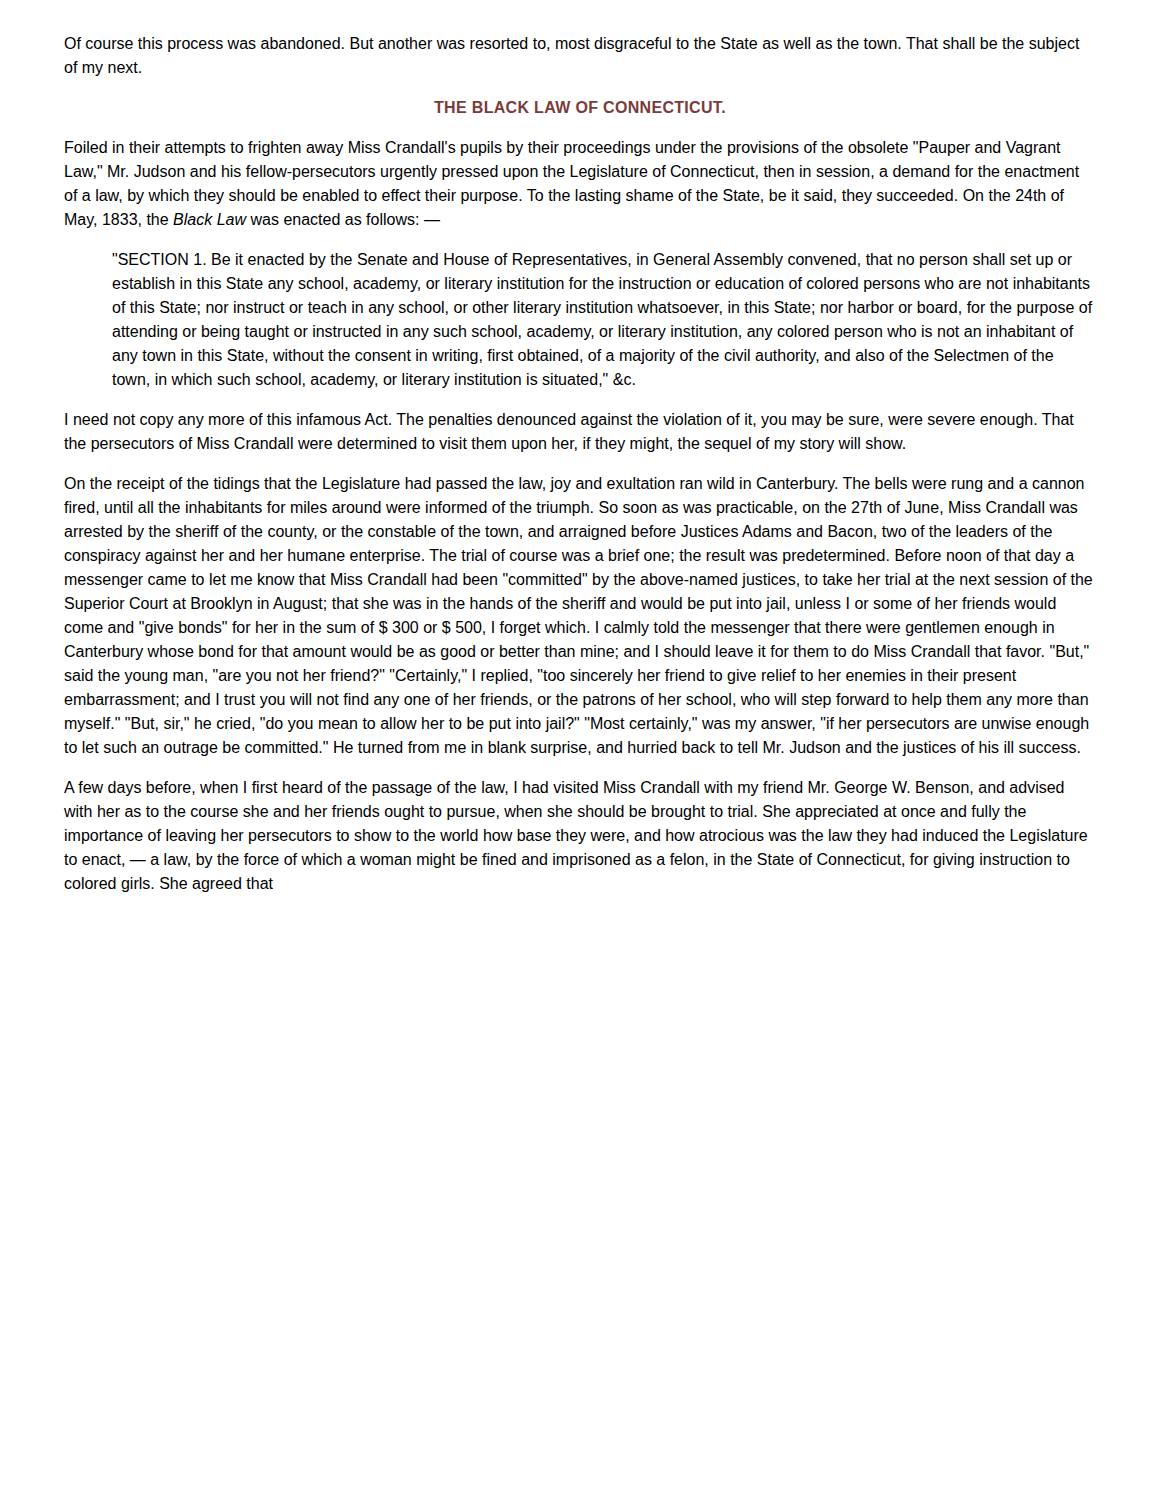Of course this process was abandoned. But another was resorted to, most disgraceful to the State as well as the town. That shall be the subject of my next.
THE BLACK LAW OF CONNECTICUT.
Foiled in their attempts to frighten away Miss Crandall's pupils by their proceedings under the provisions of the obsolete "Pauper and Vagrant Law," Mr. Judson and his fellow-persecutors urgently pressed upon the Legislature of Connecticut, then in session, a demand for the enactment of a law, by which they should be enabled to effect their purpose. To the lasting shame of the State, be it said, they succeeded. On the 24th of May, 1833, the Black Law was enacted as follows: —
"SECTION 1. Be it enacted by the Senate and House of Representatives, in General Assembly convened, that no person shall set up or establish in this State any school, academy, or literary institution for the instruction or education of colored persons who are not inhabitants of this State; nor instruct or teach in any school, or other literary institution whatsoever, in this State; nor harbor or board, for the purpose of attending or being taught or instructed in any such school, academy, or literary institution, any colored person who is not an inhabitant of any town in this State, without the consent in writing, first obtained, of a majority of the civil authority, and also of the Selectmen of the town, in which such school, academy, or literary institution is situated," &c.
I need not copy any more of this infamous Act. The penalties denounced against the violation of it, you may be sure, were severe enough. That the persecutors of Miss Crandall were determined to visit them upon her, if they might, the sequel of my story will show.
On the receipt of the tidings that the Legislature had passed the law, joy and exultation ran wild in Canterbury. The bells were rung and a cannon fired, until all the inhabitants for miles around were informed of the triumph. So soon as was practicable, on the 27th of June, Miss Crandall was arrested by the sheriff of the county, or the constable of the town, and arraigned before Justices Adams and Bacon, two of the leaders of the conspiracy against her and her humane enterprise. The trial of course was a brief one; the result was predetermined. Before noon of that day a messenger came to let me know that Miss Crandall had been "committed" by the above-named justices, to take her trial at the next session of the Superior Court at Brooklyn in August; that she was in the hands of the sheriff and would be put into jail, unless I or some of her friends would come and "give bonds" for her in the sum of $ 300 or $ 500, I forget which. I calmly told the messenger that there were gentlemen enough in Canterbury whose bond for that amount would be as good or better than mine; and I should leave it for them to do Miss Crandall that favor. "But," said the young man, "are you not her friend?" "Certainly," I replied, "too sincerely her friend to give relief to her enemies in their present embarrassment; and I trust you will not find any one of her friends, or the patrons of her school, who will step forward to help them any more than myself." "But, sir," he cried, "do you mean to allow her to be put into jail?" "Most certainly," was my answer, "if her persecutors are unwise enough to let such an outrage be committed." He turned from me in blank surprise, and hurried back to tell Mr. Judson and the justices of his ill success.
A few days before, when I first heard of the passage of the law, I had visited Miss Crandall with my friend Mr. George W. Benson, and advised with her as to the course she and her friends ought to pursue, when she should be brought to trial. She appreciated at once and fully the importance of leaving her persecutors to show to the world how base they were, and how atrocious was the law they had induced the Legislature to enact, — a law, by the force of which a woman might be fined and imprisoned as a felon, in the State of Connecticut, for giving instruction to colored girls. She agreed that